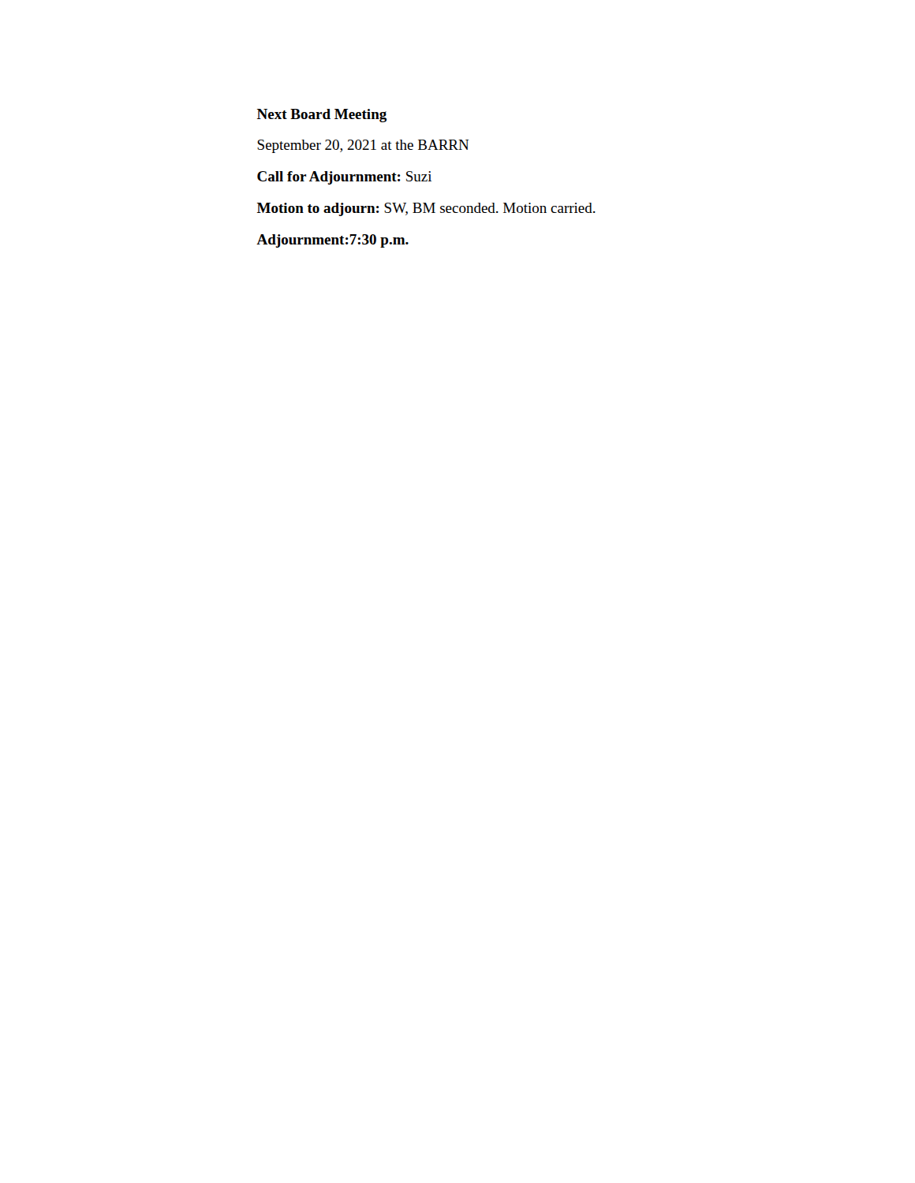Next Board Meeting
September 20, 2021 at the BARRN
Call for Adjournment: Suzi
Motion to adjourn: SW, BM seconded. Motion carried.
Adjournment:7:30 p.m.